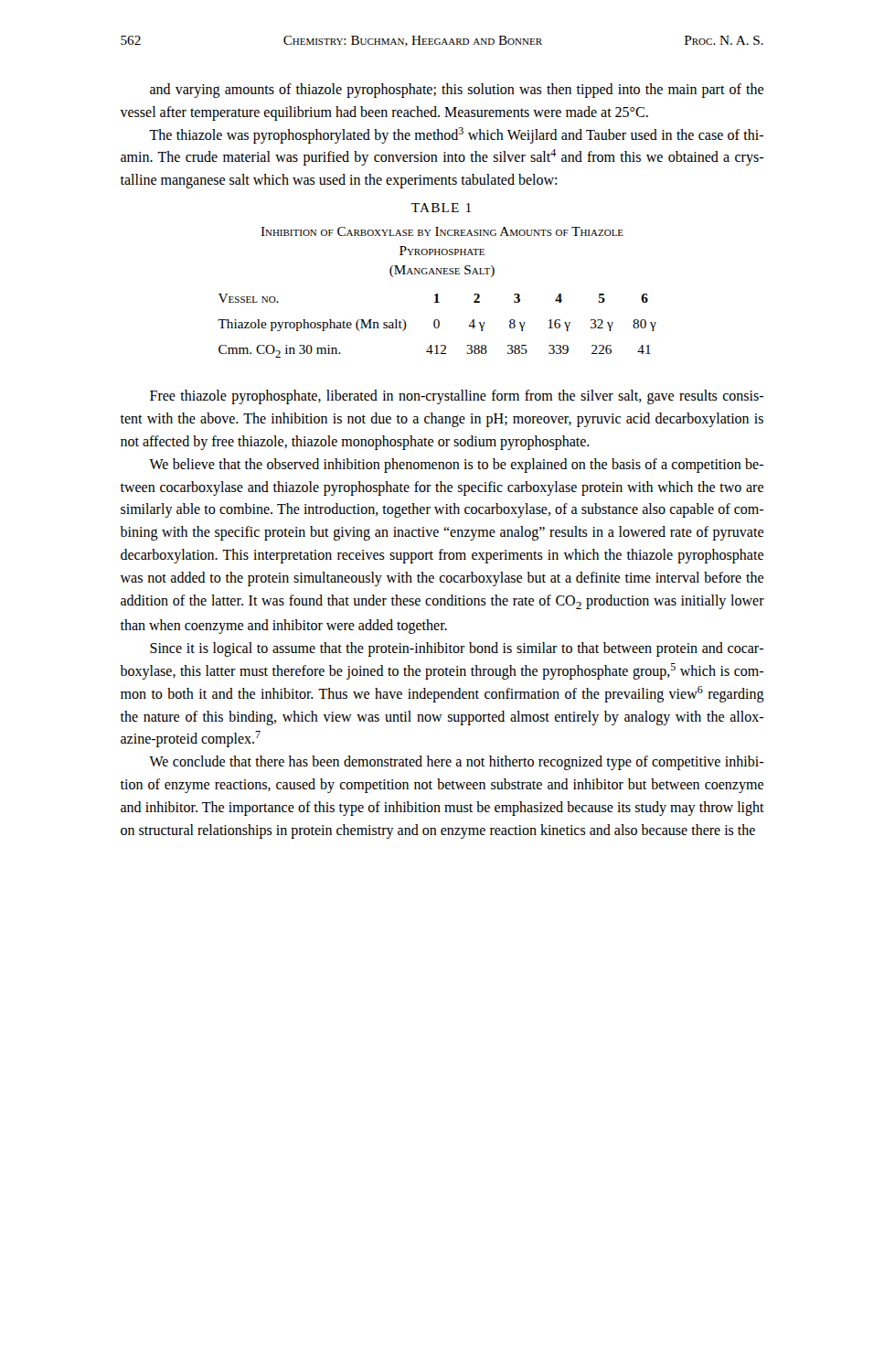562 Chemistry: Buchman, Heegaard and Bonner Proc. N. A. S.
and varying amounts of thiazole pyrophosphate; this solution was then tipped into the main part of the vessel after temperature equilibrium had been reached. Measurements were made at 25°C.
The thiazole was pyrophosphorylated by the method3 which Weijlard and Tauber used in the case of thiamin. The crude material was purified by conversion into the silver salt4 and from this we obtained a crystalline manganese salt which was used in the experiments tabulated below:
TABLE 1 Inhibition of Carboxylase by Increasing Amounts of Thiazole Pyrophosphate (Manganese Salt)
| Vessel no. | 1 | 2 | 3 | 4 | 5 | 6 |
| --- | --- | --- | --- | --- | --- | --- |
| Thiazole pyrophosphate (Mn salt) | 0 | 4 γ | 8 γ | 16 γ | 32 γ | 80 γ |
| Cmm. CO 2 in 30 min. | 412 | 388 | 385 | 339 | 226 | 41 |
Free thiazole pyrophosphate, liberated in non-crystalline form from the silver salt, gave results consistent with the above. The inhibition is not due to a change in pH; moreover, pyruvic acid decarboxylation is not affected by free thiazole, thiazole monophosphate or sodium pyrophosphate.
We believe that the observed inhibition phenomenon is to be explained on the basis of a competition between cocarboxylase and thiazole pyrophosphate for the specific carboxylase protein with which the two are similarly able to combine. The introduction, together with cocarboxylase, of a substance also capable of combining with the specific protein but giving an inactive “enzyme analog” results in a lowered rate of pyruvate decarboxylation. This interpretation receives support from experiments in which the thiazole pyrophosphate was not added to the protein simultaneously with the cocarboxylase but at a definite time interval before the addition of the latter. It was found that under these conditions the rate of CO2 production was initially lower than when coenzyme and inhibitor were added together.
Since it is logical to assume that the protein-inhibitor bond is similar to that between protein and cocarboxylase, this latter must therefore be joined to the protein through the pyrophosphate group,5 which is common to both it and the inhibitor. Thus we have independent confirmation of the prevailing view6 regarding the nature of this binding, which view was until now supported almost entirely by analogy with the alloxazine-proteid complex.7
We conclude that there has been demonstrated here a not hitherto recognized type of competitive inhibition of enzyme reactions, caused by competition not between substrate and inhibitor but between coenzyme and inhibitor. The importance of this type of inhibition must be emphasized because its study may throw light on structural relationships in protein chemistry and on enzyme reaction kinetics and also because there is the